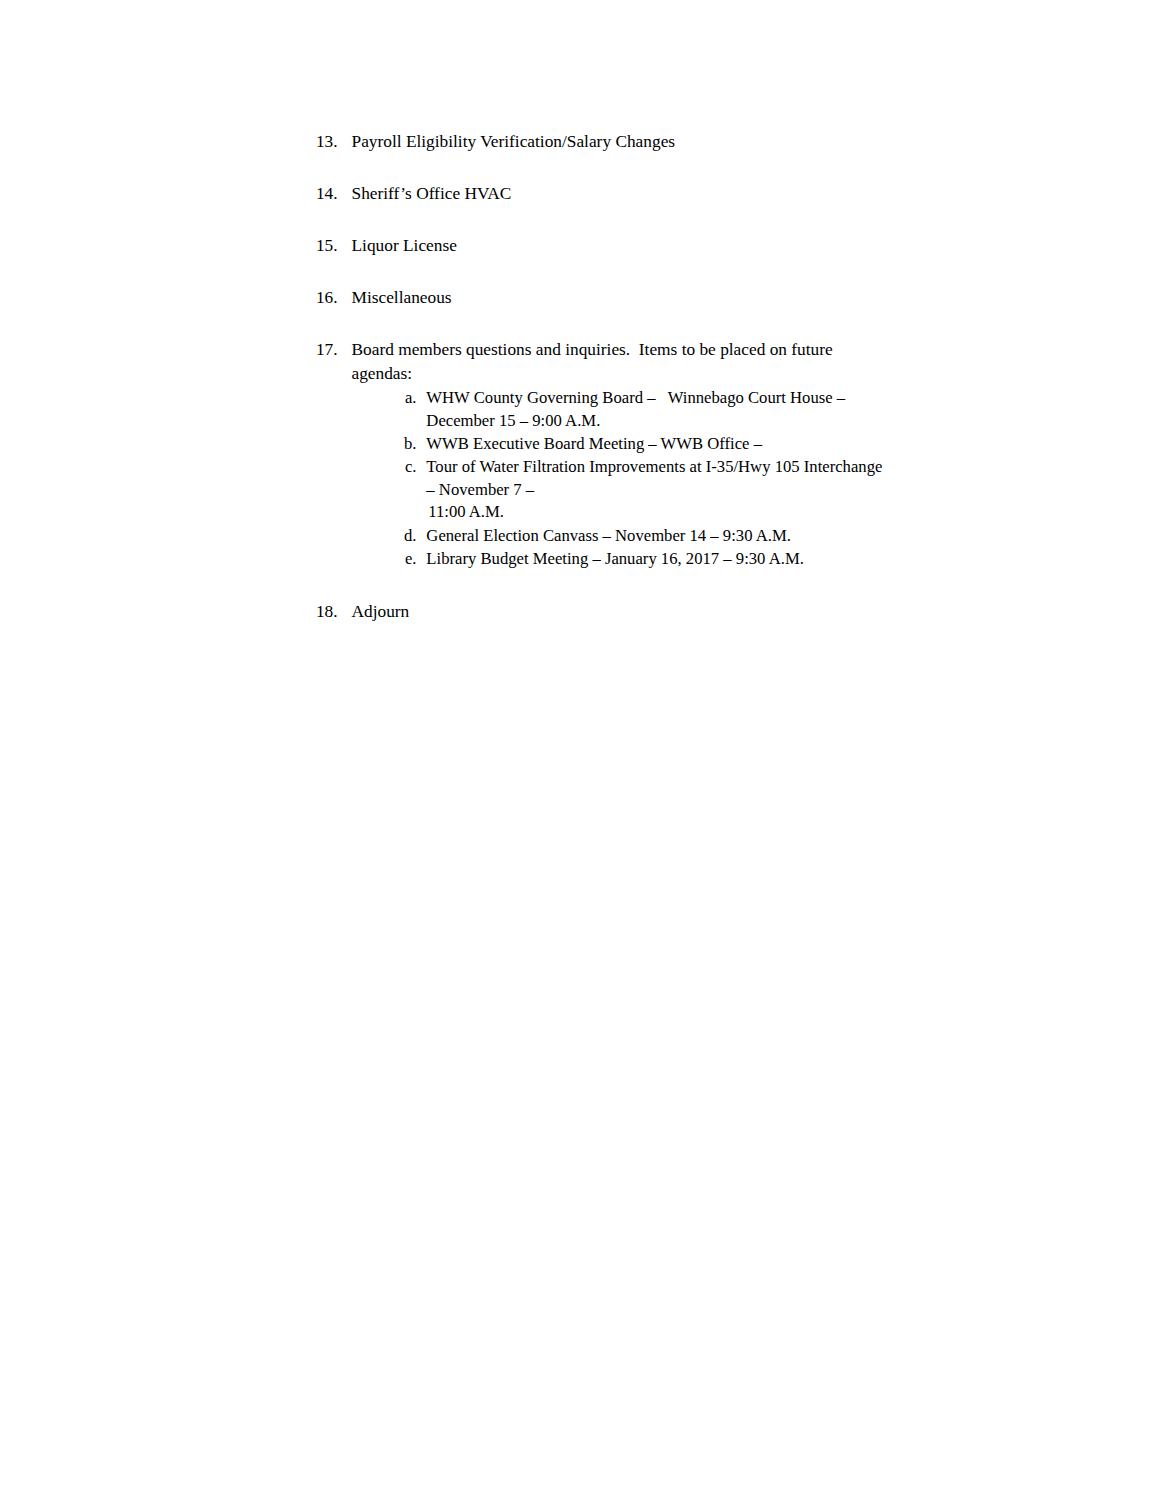Payroll Eligibility Verification/Salary Changes
Sheriff’s Office HVAC
Liquor License
Miscellaneous
Board members questions and inquiries. Items to be placed on future agendas:
WHW County Governing Board – Winnebago Court House – December 15 – 9:00 A.M.
WWB Executive Board Meeting – WWB Office –
Tour of Water Filtration Improvements at I-35/Hwy 105 Interchange – November 7 –11:00 A.M.
General Election Canvass – November 14 – 9:30 A.M.
Library Budget Meeting – January 16, 2017 – 9:30 A.M.
Adjourn